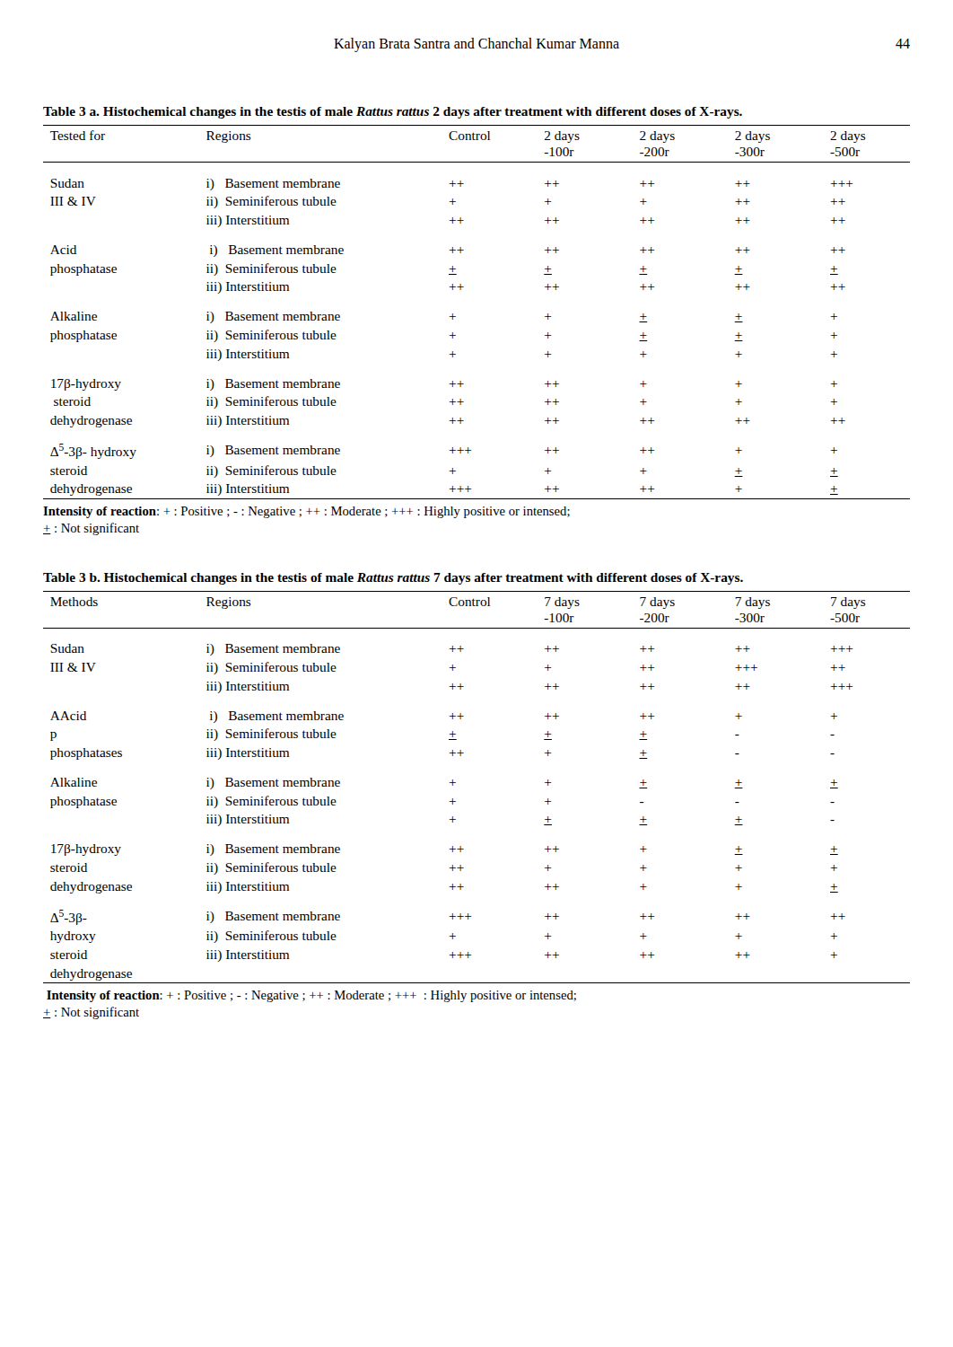Kalyan Brata Santra and Chanchal Kumar Manna 44
Table 3 a. Histochemical changes in the testis of male Rattus rattus 2 days after treatment with different doses of X-rays.
| Tested for | Regions | Control | 2 days | 2 days | 2 days | 2 days |
| --- | --- | --- | --- | --- | --- | --- |
| | | | -100r | -200r | -300r | -500r |
| Sudan | i) Basement membrane | ++ | ++ | ++ | ++ | +++ |
| III & IV | ii) Seminiferous tubule | + | + | + | ++ | ++ |
| | iii) Interstitium | ++ | ++ | ++ | ++ | ++ |
| Acid | i) Basement membrane | ++ | ++ | ++ | ++ | ++ |
| phosphatase | ii) Seminiferous tubule | + | + | + | + | + |
| | iii) Interstitium | ++ | ++ | ++ | ++ | ++ |
| Alkaline | i) Basement membrane | + | + | + | + | + |
| phosphatase | ii) Seminiferous tubule | + | + | + | + | + |
| | iii) Interstitium | + | + | + | + | + |
| 17β-hydroxy | i) Basement membrane | ++ | ++ | + | + | + |
| steroid | ii) Seminiferous tubule | ++ | ++ | + | + | + |
| dehydrogenase | iii) Interstitium | ++ | ++ | ++ | ++ | ++ |
| Δ 5 -3β- hydroxy | i) Basement membrane | +++ | ++ | ++ | + | + |
| steroid | ii) Seminiferous tubule | + | + | + | + | + |
| dehydrogenase | iii) Interstitium | +++ | ++ | ++ | + | + |
Intensity of reaction: + : Positive ; - : Negative ; ++ : Moderate ; +++ : Highly positive or intensed;
+ : Not significant
Table 3 b. Histochemical changes in the testis of male Rattus rattus 7 days after treatment with different doses of X-rays.
| Methods | Regions | Control | 7 days | 7 days | 7 days | 7 days |
| --- | --- | --- | --- | --- | --- | --- |
| | | | -100r | -200r | -300r | -500r |
| Sudan | i) Basement membrane | ++ | ++ | ++ | ++ | +++ |
| III & IV | ii) Seminiferous tubule | + | + | ++ | +++ | ++ |
| | iii) Interstitium | ++ | ++ | ++ | ++ | +++ |
| AAcid | i) Basement membrane | ++ | ++ | ++ | + | + |
| p | ii) Seminiferous tubule | + | + | + | - | - |
| phosphatases | iii) Interstitium | ++ | + | + | - | - |
| Alkaline | i) Basement membrane | + | + | + | + | + |
| phosphatase | ii) Seminiferous tubule | + | + | - | - | - |
| | iii) Interstitium | + | + | + | + | - |
| 17β-hydroxy | i) Basement membrane | ++ | ++ | + | + | + |
| steroid | ii) Seminiferous tubule | ++ | + | + | + | + |
| dehydrogenase | iii) Interstitium | ++ | ++ | + | + | + |
| Δ 5 -3β- | i) Basement membrane | +++ | ++ | ++ | ++ | ++ |
| hydroxy | ii) Seminiferous tubule | + | + | + | + | + |
| steroid | iii) Interstitium | +++ | ++ | ++ | ++ | + |
| dehydrogenase | | | | | | |
Intensity of reaction: + : Positive ; - : Negative ; ++ : Moderate ; +++ : Highly positive or intensed;
+ : Not significant